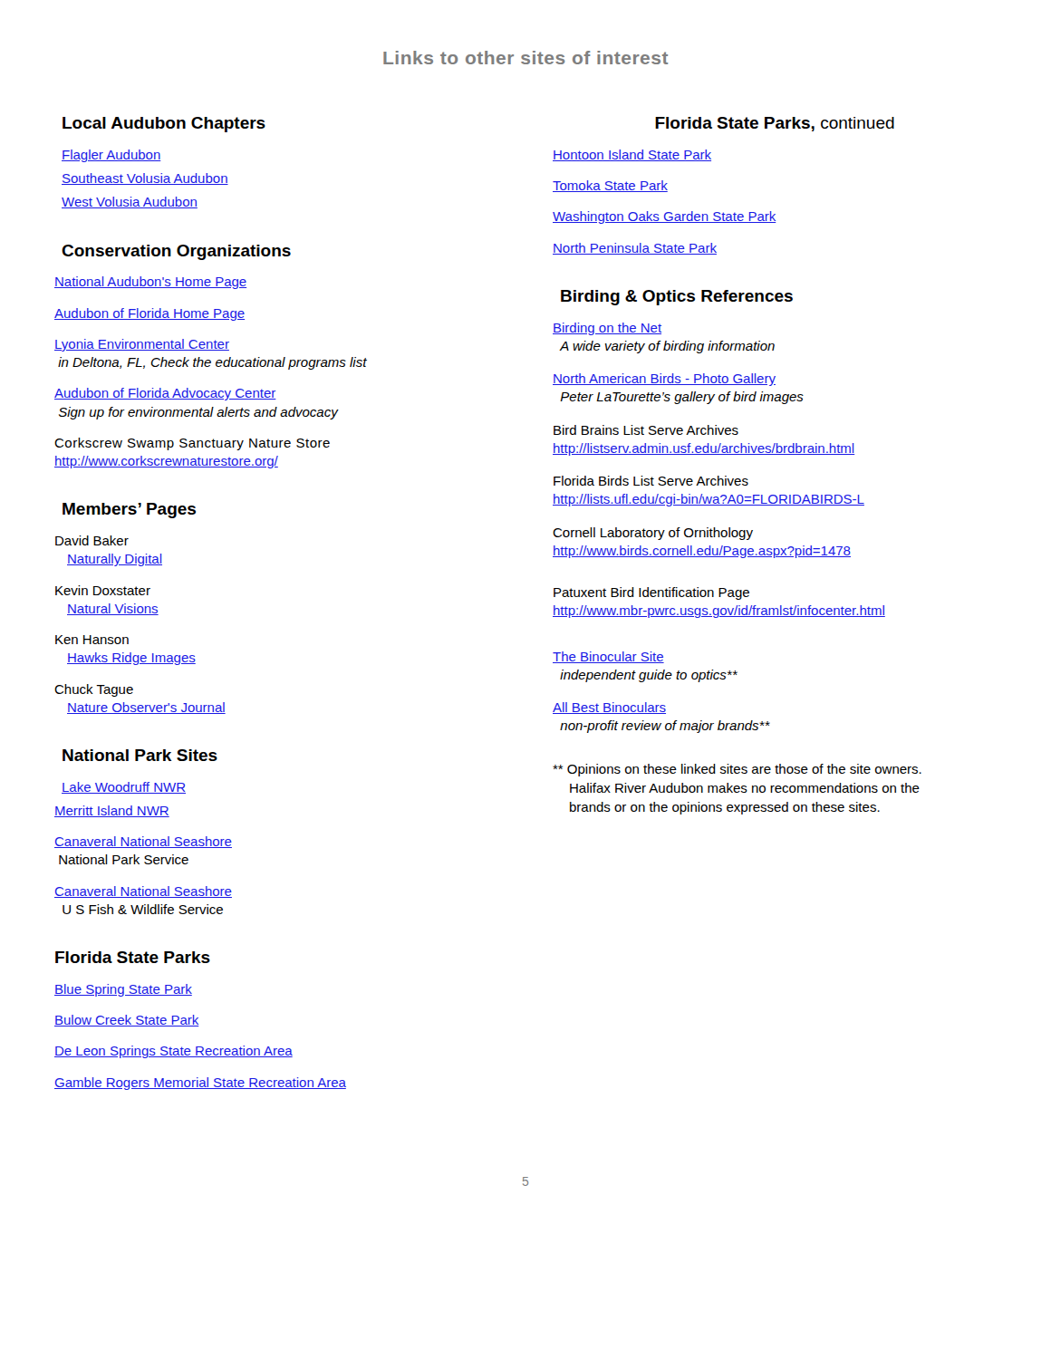Links to other sites of interest
Local Audubon Chapters
Flagler Audubon
Southeast Volusia Audubon
West Volusia Audubon
Conservation Organizations
National Audubon's Home Page
Audubon of Florida Home Page
Lyonia Environmental Center
in Deltona, FL, Check the educational programs list
Audubon of Florida Advocacy Center
Sign up for environmental alerts and advocacy
Corkscrew Swamp Sanctuary Nature Store
http://www.corkscrewnaturestore.org/
Members’ Pages
David Baker
Naturally Digital
Kevin Doxstater
Natural Visions
Ken Hanson
Hawks Ridge Images
Chuck Tague
Nature Observer's Journal
National Park Sites
Lake Woodruff NWR
Merritt Island NWR
Canaveral National Seashore
National Park Service
Canaveral National Seashore
U S Fish & Wildlife Service
Florida State Parks
Blue Spring State Park
Bulow Creek State Park
De Leon Springs State Recreation Area
Gamble Rogers Memorial State Recreation Area
Florida State Parks, continued
Hontoon Island State Park
Tomoka State Park
Washington Oaks Garden State Park
North Peninsula State Park
Birding & Optics References
Birding on the Net
A wide variety of birding information
North American Birds - Photo Gallery
Peter LaTourette’s gallery of bird images
Bird Brains List Serve Archives
http://listserv.admin.usf.edu/archives/brdbrain.html
Florida Birds List Serve Archives
http://lists.ufl.edu/cgi-bin/wa?A0=FLORIDABIRDS-L
Cornell Laboratory of Ornithology
http://www.birds.cornell.edu/Page.aspx?pid=1478
Patuxent Bird Identification Page
http://www.mbr-pwrc.usgs.gov/id/framlst/infocenter.html
The Binocular Site
independent guide to optics**
All Best Binoculars
non-profit review of major brands**
** Opinions on these linked sites are those of the site owners. Halifax River Audubon makes no recommendations on the brands or on the opinions expressed on these sites.
5